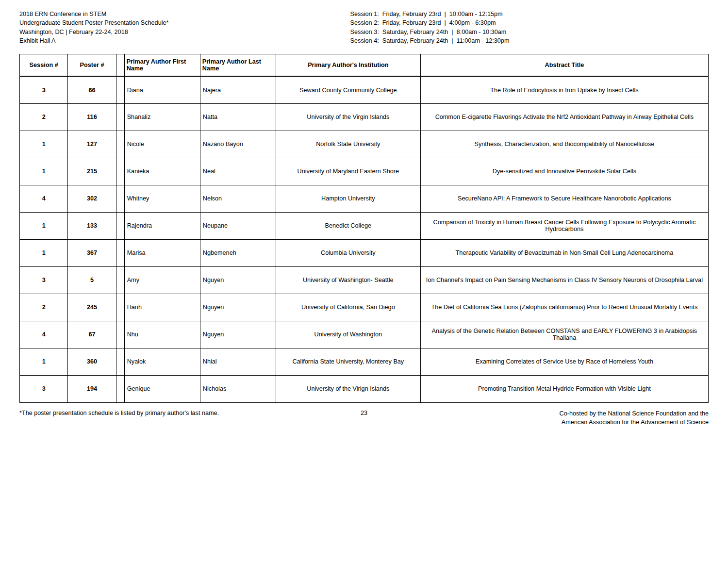2018 ERN Conference in STEM
Undergraduate Student Poster Presentation Schedule*
Washington, DC | February 22-24, 2018
Exhibit Hall A
Session 1: Friday, February 23rd | 10:00am - 12:15pm
Session 2: Friday, February 23rd | 4:00pm - 6:30pm
Session 3: Saturday, February 24th | 8:00am - 10:30am
Session 4: Saturday, February 24th | 11:00am - 12:30pm
| Session # | Poster # | | Primary Author First Name | Primary Author Last Name | Primary Author's Institution | Abstract Title |
| --- | --- | --- | --- | --- | --- | --- |
| 3 | 66 | | Diana | Najera | Seward County Community College | The Role of Endocytosis in Iron Uptake by Insect Cells |
| 2 | 116 | | Shanaliz | Natta | University of the Virgin Islands | Common E-cigarette Flavorings Activate the Nrf2 Antioxidant Pathway in Airway Epithelial Cells |
| 1 | 127 | | Nicole | Nazario Bayon | Norfolk State University | Synthesis, Characterization, and Biocompatibility of Nanocellulose |
| 1 | 215 | | Kanieka | Neal | University of Maryland Eastern Shore | Dye-sensitized and Innovative Perovskite Solar Cells |
| 4 | 302 | | Whitney | Nelson | Hampton University | SecureNano API: A Framework to Secure Healthcare Nanorobotic Applications |
| 1 | 133 | | Rajendra | Neupane | Benedict College | Comparison of Toxicity in Human Breast Cancer Cells Following Exposure to Polycyclic Aromatic Hydrocarbons |
| 1 | 367 | | Marisa | Ngbemeneh | Columbia University | Therapeutic Variability of Bevacizumab in Non-Small Cell Lung Adenocarcinoma |
| 3 | 5 | | Amy | Nguyen | University of Washington- Seattle | Ion Channel's Impact on Pain Sensing Mechanisms in Class IV Sensory Neurons of Drosophila Larval |
| 2 | 245 | | Hanh | Nguyen | University of California, San Diego | The Diet of California Sea Lions (Zalophus californianus) Prior to Recent Unusual Mortality Events |
| 4 | 67 | | Nhu | Nguyen | University of Washington | Analysis of the Genetic Relation Between CONSTANS and EARLY FLOWERING 3 in Arabidopsis Thaliana |
| 1 | 360 | | Nyalok | Nhial | California State University, Monterey Bay | Examining Correlates of Service Use by Race of Homeless Youth |
| 3 | 194 | | Genique | Nicholas | University of the Virign Islands | Promoting Transition Metal Hydride Formation with Visible Light |
*The poster presentation schedule is listed by primary author's last name.
23
Co-hosted by the National Science Foundation and the
American Association for the Advancement of Science